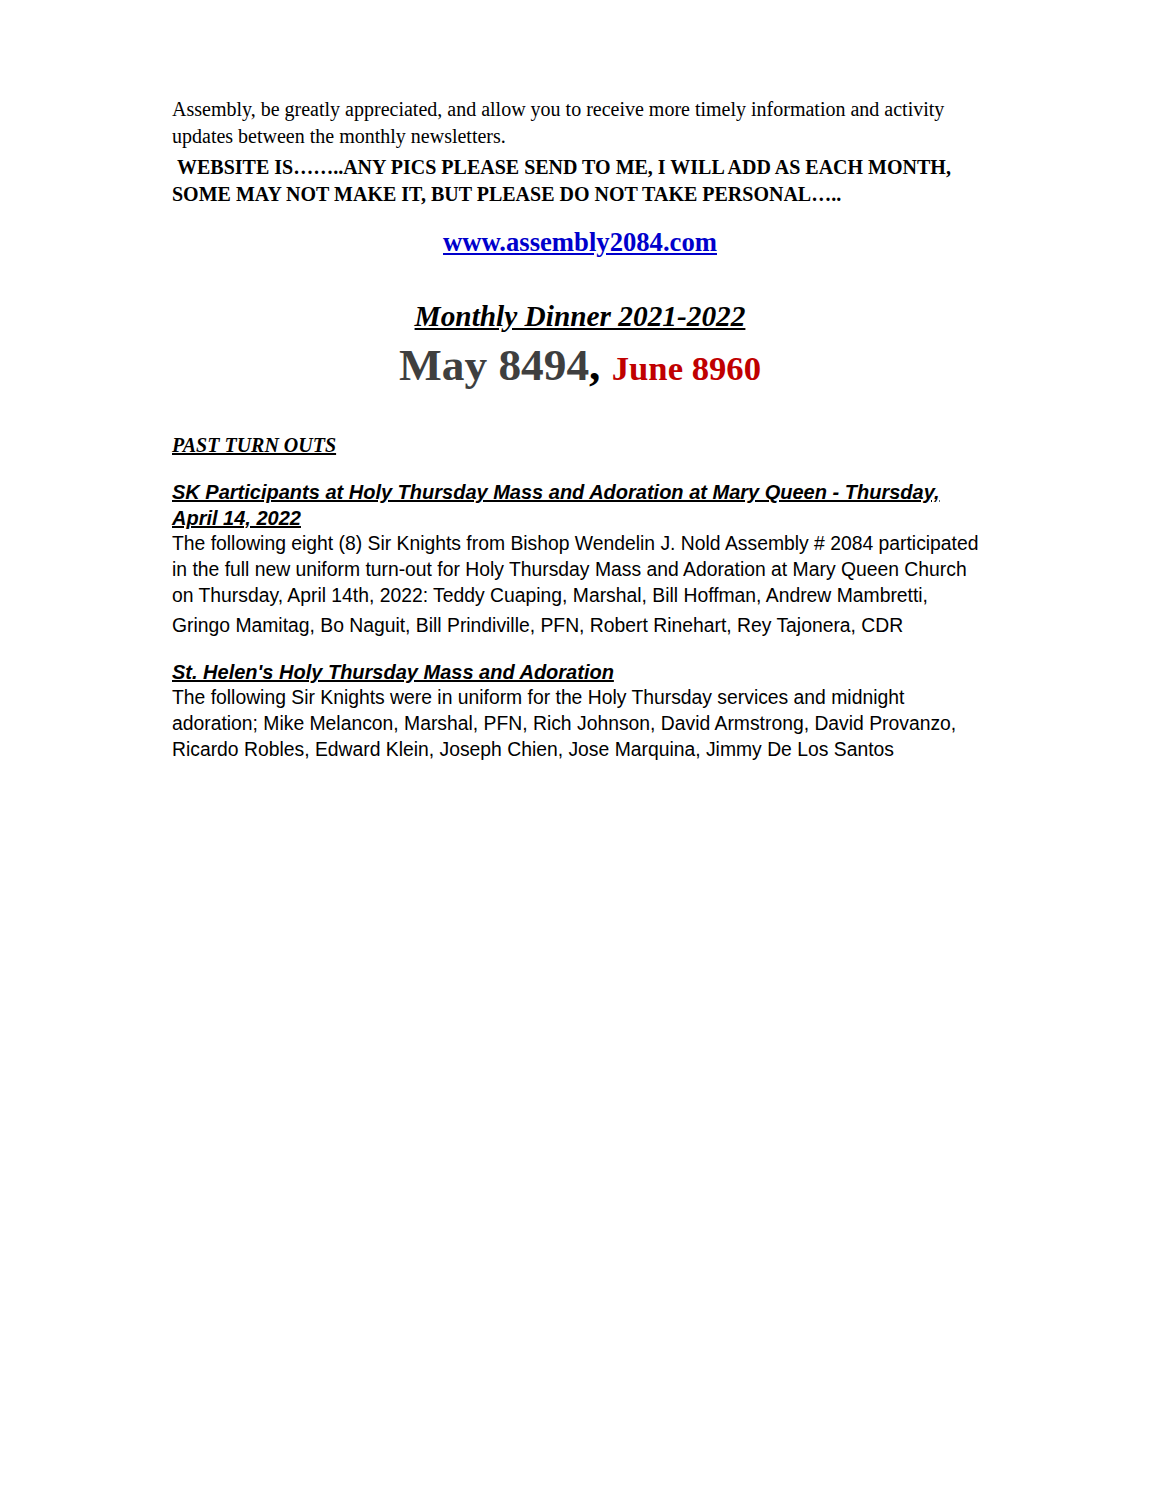Assembly, be greatly appreciated, and allow you to receive more timely information and activity updates between the monthly newsletters.
WEBSITE IS……..ANY PICS PLEASE SEND TO ME, I WILL ADD AS EACH MONTH, SOME MAY NOT MAKE IT, BUT PLEASE DO NOT TAKE PERSONAL…..
www.assembly2084.com
Monthly Dinner 2021-2022
May 8494, June 8960
PAST TURN OUTS
SK Participants at Holy Thursday Mass and Adoration at Mary Queen - Thursday, April 14, 2022
The following eight (8) Sir Knights from Bishop Wendelin J. Nold Assembly # 2084 participated in the full new uniform turn-out for Holy Thursday Mass and Adoration at Mary Queen Church on Thursday, April 14th, 2022: Teddy Cuaping, Marshal, Bill Hoffman, Andrew Mambretti,
Gringo Mamitag, Bo Naguit, Bill Prindiville, PFN, Robert Rinehart, Rey Tajonera, CDR
St. Helen's Holy Thursday Mass and Adoration
The following Sir Knights were in uniform for the Holy Thursday services and midnight adoration; Mike Melancon, Marshal, PFN, Rich Johnson, David Armstrong, David Provanzo, Ricardo Robles, Edward Klein, Joseph Chien, Jose Marquina, Jimmy De Los Santos